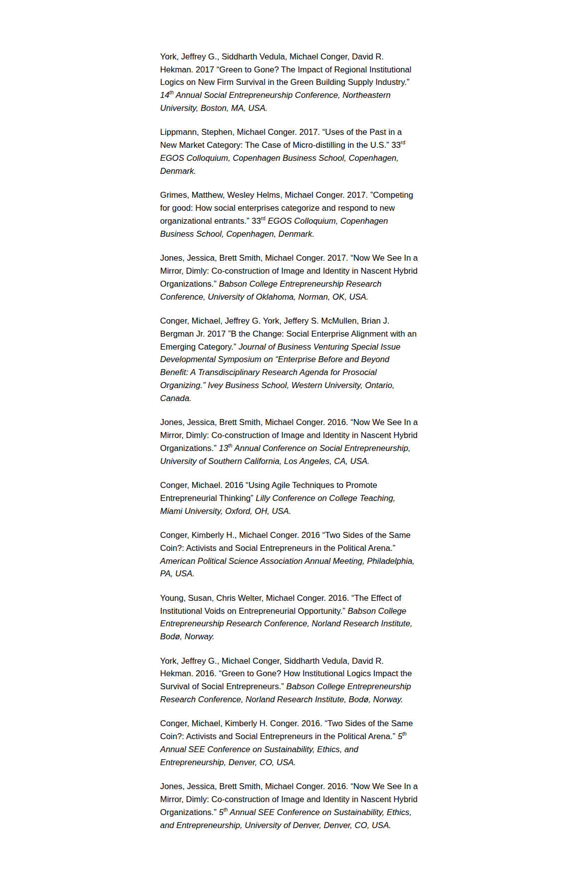York, Jeffrey G., Siddharth Vedula, Michael Conger, David R. Hekman. 2017 “Green to Gone? The Impact of Regional Institutional Logics on New Firm Survival in the Green Building Supply Industry.” 14th Annual Social Entrepreneurship Conference, Northeastern University, Boston, MA, USA.
Lippmann, Stephen, Michael Conger. 2017. “Uses of the Past in a New Market Category: The Case of Micro-distilling in the U.S.” 33rd EGOS Colloquium, Copenhagen Business School, Copenhagen, Denmark.
Grimes, Matthew, Wesley Helms, Michael Conger. 2017. ”Competing for good: How social enterprises categorize and respond to new organizational entrants.” 33rd EGOS Colloquium, Copenhagen Business School, Copenhagen, Denmark.
Jones, Jessica, Brett Smith, Michael Conger. 2017. “Now We See In a Mirror, Dimly: Co-construction of Image and Identity in Nascent Hybrid Organizations.” Babson College Entrepreneurship Research Conference, University of Oklahoma, Norman, OK, USA.
Conger, Michael, Jeffrey G. York, Jeffery S. McMullen, Brian J. Bergman Jr. 2017 ”B the Change: Social Enterprise Alignment with an Emerging Category.” Journal of Business Venturing Special Issue Developmental Symposium on “Enterprise Before and Beyond Benefit: A Transdisciplinary Research Agenda for Prosocial Organizing.” Ivey Business School, Western University, Ontario, Canada.
Jones, Jessica, Brett Smith, Michael Conger. 2016. “Now We See In a Mirror, Dimly: Co-construction of Image and Identity in Nascent Hybrid Organizations.” 13th Annual Conference on Social Entrepreneurship, University of Southern California, Los Angeles, CA, USA.
Conger, Michael. 2016 “Using Agile Techniques to Promote Entrepreneurial Thinking” Lilly Conference on College Teaching, Miami University, Oxford, OH, USA.
Conger, Kimberly H., Michael Conger. 2016 “Two Sides of the Same Coin?: Activists and Social Entrepreneurs in the Political Arena.” American Political Science Association Annual Meeting, Philadelphia, PA, USA.
Young, Susan, Chris Welter, Michael Conger. 2016. “The Effect of Institutional Voids on Entrepreneurial Opportunity.” Babson College Entrepreneurship Research Conference, Norland Research Institute, Bodø, Norway.
York, Jeffrey G., Michael Conger, Siddharth Vedula, David R. Hekman. 2016. “Green to Gone? How Institutional Logics Impact the Survival of Social Entrepreneurs.” Babson College Entrepreneurship Research Conference, Norland Research Institute, Bodø, Norway.
Conger, Michael, Kimberly H. Conger. 2016. “Two Sides of the Same Coin?: Activists and Social Entrepreneurs in the Political Arena.” 5th Annual SEE Conference on Sustainability, Ethics, and Entrepreneurship, Denver, CO, USA.
Jones, Jessica, Brett Smith, Michael Conger. 2016. “Now We See In a Mirror, Dimly: Co-construction of Image and Identity in Nascent Hybrid Organizations.” 5th Annual SEE Conference on Sustainability, Ethics, and Entrepreneurship, University of Denver, Denver, CO, USA.